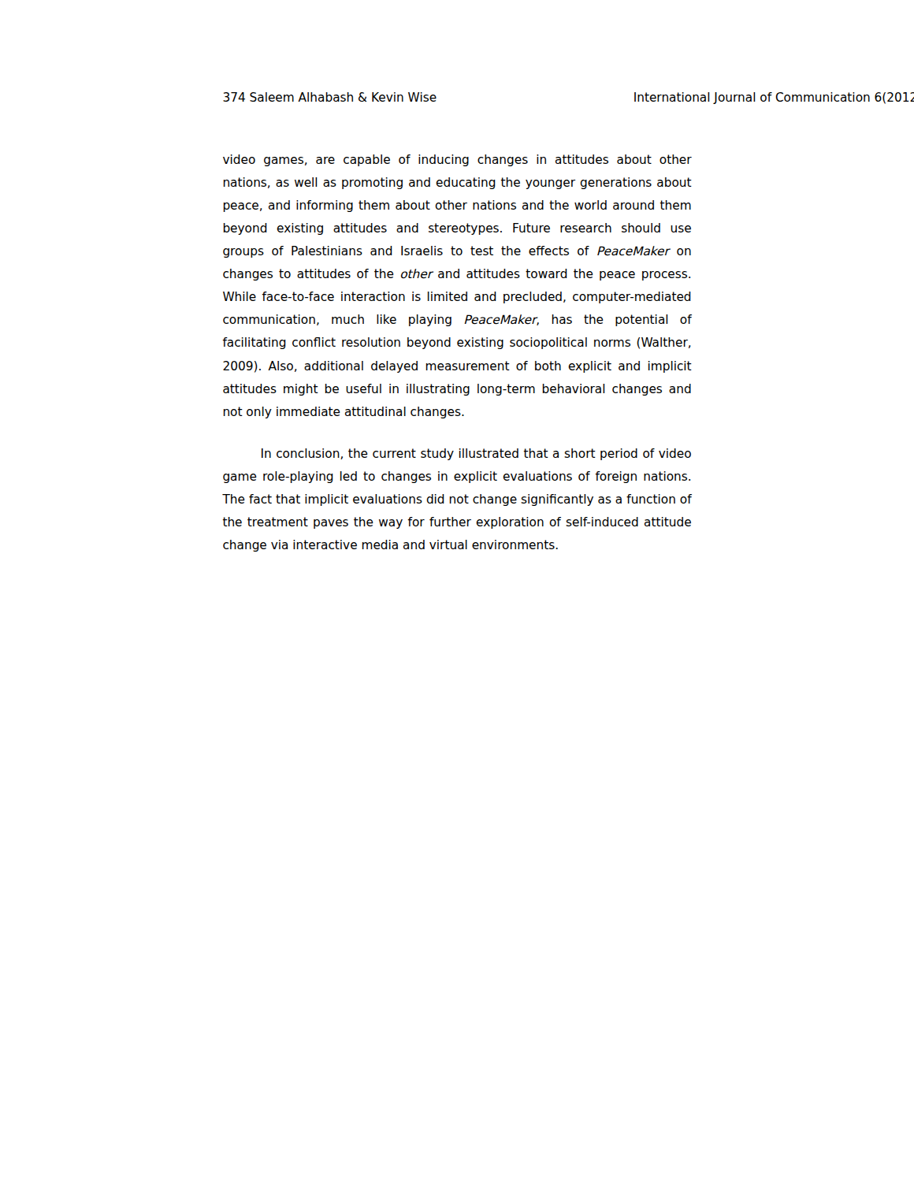374 Saleem Alhabash & Kevin Wise International Journal of Communication 6(2012)
video games, are capable of inducing changes in attitudes about other nations, as well as promoting and educating the younger generations about peace, and informing them about other nations and the world around them beyond existing attitudes and stereotypes. Future research should use groups of Palestinians and Israelis to test the effects of PeaceMaker on changes to attitudes of the other and attitudes toward the peace process. While face-to-face interaction is limited and precluded, computer-mediated communication, much like playing PeaceMaker, has the potential of facilitating conflict resolution beyond existing sociopolitical norms (Walther, 2009). Also, additional delayed measurement of both explicit and implicit attitudes might be useful in illustrating long-term behavioral changes and not only immediate attitudinal changes.
In conclusion, the current study illustrated that a short period of video game role-playing led to changes in explicit evaluations of foreign nations. The fact that implicit evaluations did not change significantly as a function of the treatment paves the way for further exploration of self-induced attitude change via interactive media and virtual environments.